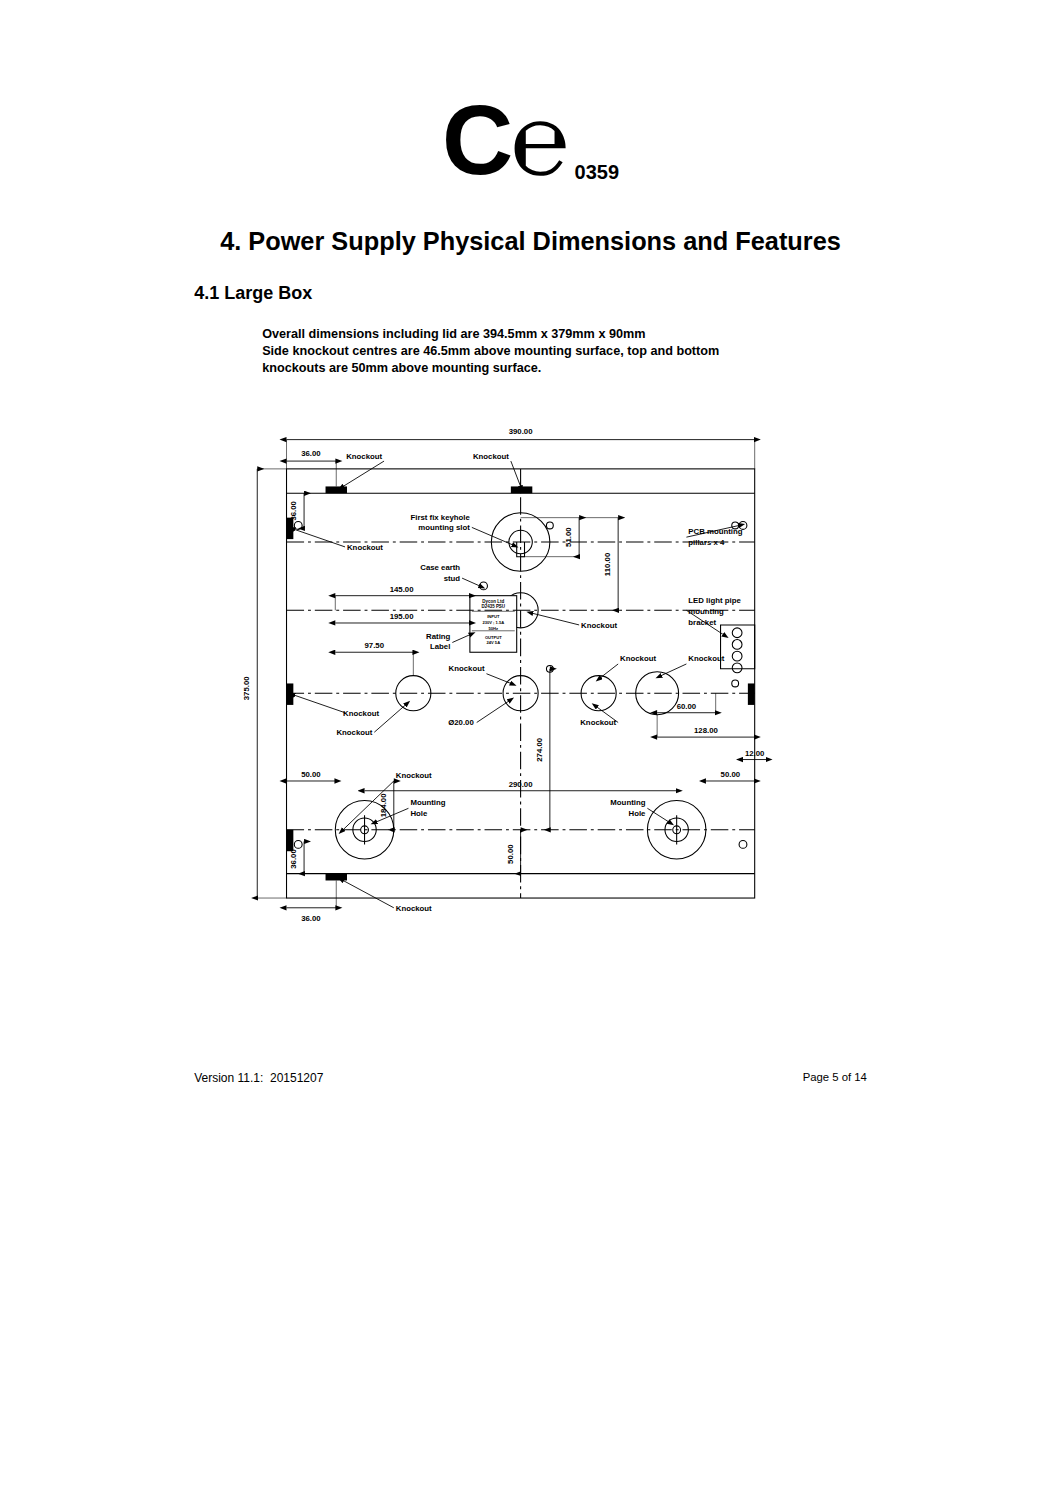C℮0359
4. Power Supply Physical Dimensions and Features
4.1 Large Box
Overall dimensions including lid are 394.5mm x 379mm x 90mm
Side knockout centres are 46.5mm above mounting surface, top and bottom
knockouts are 50mm above mounting surface.
390.00 36.00 375.00 36.00 36.00 36.00 51.00 110.00 145.00 195.00 97.50 274.00 60.00 128.00 12.00 184.00 290.00 50.00 50.00 50.00 Knockout Knockout Knockout First fix keyhole mounting slot PCB mounting pillars x 4 Case earth stud LED light pipe mounting bracket Knockout Rating Label Knockout Knockout Knockout Knockout Knockout Knockout Knockout Knockout Mounting Hole Mounting Hole Ø20.00 Dycon Ltd D2435 PSU INPUT 230V ; 1.5A 50Hz OUTPUT 24V 5A
Version 11.1: 20151207 Page 5 of 14